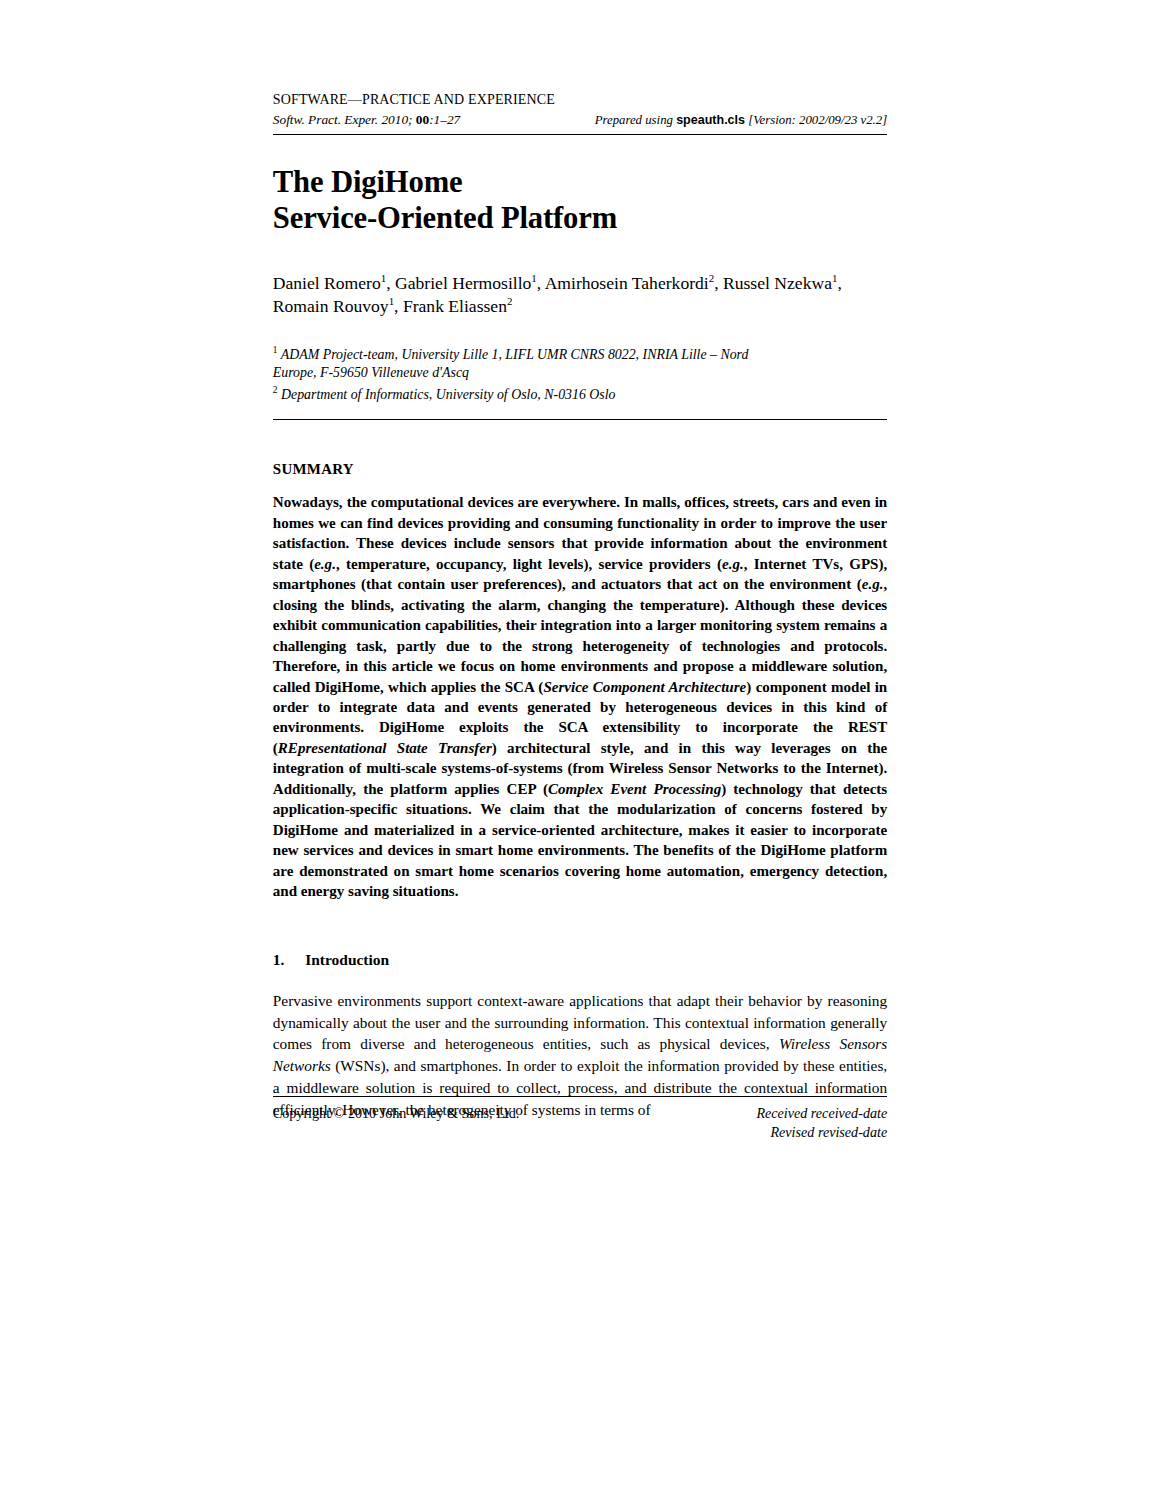SOFTWARE—PRACTICE AND EXPERIENCE
Softw. Pract. Exper. 2010; 00:1–27
Prepared using speauth.cls [Version: 2002/09/23 v2.2]
The DigiHome
Service-Oriented Platform
Daniel Romero1, Gabriel Hermosillo1, Amirhosein Taherkordi2, Russel Nzekwa1,
Romain Rouvoy1, Frank Eliassen2
1 ADAM Project-team, University Lille 1, LIFL UMR CNRS 8022, INRIA Lille – Nord
Europe, F-59650 Villeneuve d'Ascq
2 Department of Informatics, University of Oslo, N-0316 Oslo
SUMMARY
Nowadays, the computational devices are everywhere. In malls, offices, streets, cars and even in homes we can find devices providing and consuming functionality in order to improve the user satisfaction. These devices include sensors that provide information about the environment state (e.g., temperature, occupancy, light levels), service providers (e.g., Internet TVs, GPS), smartphones (that contain user preferences), and actuators that act on the environment (e.g., closing the blinds, activating the alarm, changing the temperature). Although these devices exhibit communication capabilities, their integration into a larger monitoring system remains a challenging task, partly due to the strong heterogeneity of technologies and protocols. Therefore, in this article we focus on home environments and propose a middleware solution, called DigiHome, which applies the SCA (Service Component Architecture) component model in order to integrate data and events generated by heterogeneous devices in this kind of environments. DigiHome exploits the SCA extensibility to incorporate the REST (REpresentational State Transfer) architectural style, and in this way leverages on the integration of multi-scale systems-of-systems (from Wireless Sensor Networks to the Internet). Additionally, the platform applies CEP (Complex Event Processing) technology that detects application-specific situations. We claim that the modularization of concerns fostered by DigiHome and materialized in a service-oriented architecture, makes it easier to incorporate new services and devices in smart home environments. The benefits of the DigiHome platform are demonstrated on smart home scenarios covering home automation, emergency detection, and energy saving situations.
1. Introduction
Pervasive environments support context-aware applications that adapt their behavior by reasoning dynamically about the user and the surrounding information. This contextual information generally comes from diverse and heterogeneous entities, such as physical devices, Wireless Sensors Networks (WSNs), and smartphones. In order to exploit the information provided by these entities, a middleware solution is required to collect, process, and distribute the contextual information efficiently. However, the heterogeneity of systems in terms of
Copyright © 2010 John Wiley & Sons, Ltd.
Received received-date
Revised revised-date